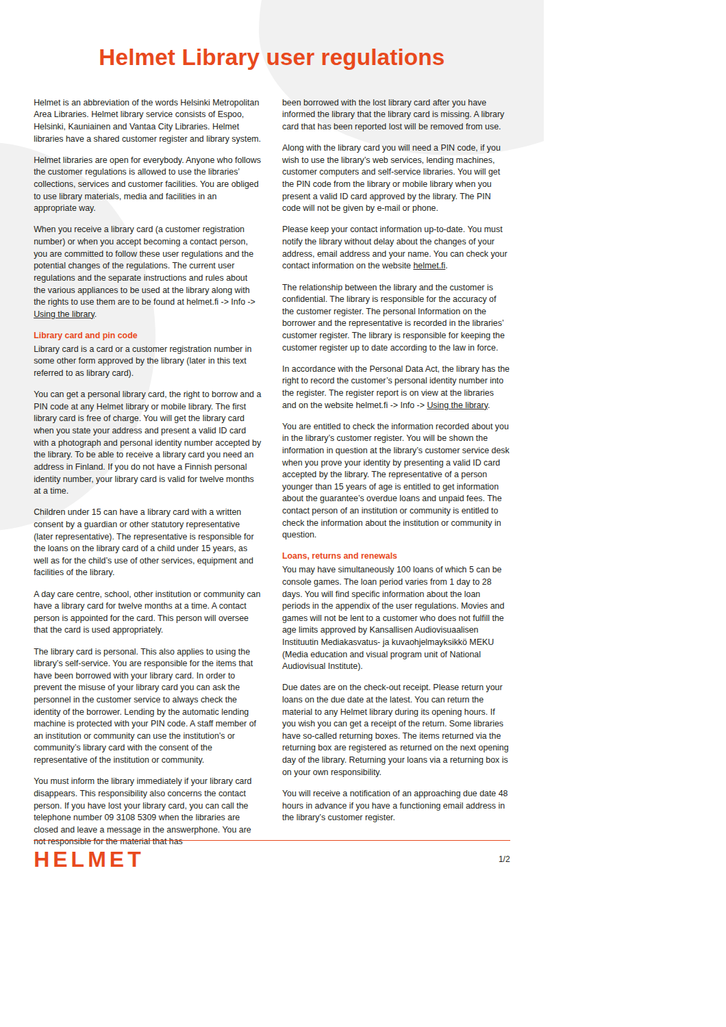Helmet Library user regulations
Helmet is an abbreviation of the words Helsinki Metropolitan Area Libraries. Helmet library service consists of Espoo, Helsinki, Kauniainen and Vantaa City Libraries. Helmet libraries have a shared customer register and library system.
Helmet libraries are open for everybody. Anyone who follows the customer regulations is allowed to use the libraries’ collections, services and customer facilities. You are obliged to use library materials, media and facilities in an appropriate way.
When you receive a library card (a customer registration number) or when you accept becoming a contact person, you are committed to follow these user regulations and the potential changes of the regulations. The current user regulations and the separate instructions and rules about the various appliances to be used at the library along with the rights to use them are to be found at helmet.fi -> Info -> Using the library.
Library card and pin code
Library card is a card or a customer registration number in some other form approved by the library (later in this text referred to as library card).
You can get a personal library card, the right to borrow and a PIN code at any Helmet library or mobile library. The first library card is free of charge. You will get the library card when you state your address and present a valid ID card with a photograph and personal identity number accepted by the library. To be able to receive a library card you need an address in Finland. If you do not have a Finnish personal identity number, your library card is valid for twelve months at a time.
Children under 15 can have a library card with a written consent by a guardian or other statutory representative (later representative). The representative is responsible for the loans on the library card of a child under 15 years, as well as for the child’s use of other services, equipment and facilities of the library.
A day care centre, school, other institution or community can have a library card for twelve months at a time. A contact person is appointed for the card. This person will oversee that the card is used appropriately.
The library card is personal. This also applies to using the library’s self-service. You are responsible for the items that have been borrowed with your library card. In order to prevent the misuse of your library card you can ask the personnel in the customer service to always check the identity of the borrower. Lending by the automatic lending machine is protected with your PIN code. A staff member of an institution or community can use the institution’s or community’s library card with the consent of the representative of the institution or community.
You must inform the library immediately if your library card disappears. This responsibility also concerns the contact person. If you have lost your library card, you can call the telephone number 09 3108 5309 when the libraries are closed and leave a message in the answerphone. You are not responsible for the material that has
been borrowed with the lost library card after you have informed the library that the library card is missing. A library card that has been reported lost will be removed from use.
Along with the library card you will need a PIN code, if you wish to use the library’s web services, lending machines, customer computers and self-service libraries. You will get the PIN code from the library or mobile library when you present a valid ID card approved by the library. The PIN code will not be given by e-mail or phone.
Please keep your contact information up-to-date. You must notify the library without delay about the changes of your address, email address and your name. You can check your contact information on the website helmet.fi.
The relationship between the library and the customer is confidential. The library is responsible for the accuracy of the customer register. The personal Information on the borrower and the representative is recorded in the libraries’ customer register. The library is responsible for keeping the customer register up to date according to the law in force.
In accordance with the Personal Data Act, the library has the right to record the customer’s personal identity number into the register. The register report is on view at the libraries and on the website helmet.fi -> Info -> Using the library.
You are entitled to check the information recorded about you in the library’s customer register. You will be shown the information in question at the library’s customer service desk when you prove your identity by presenting a valid ID card accepted by the library. The representative of a person younger than 15 years of age is entitled to get information about the guarantee’s overdue loans and unpaid fees. The contact person of an institution or community is entitled to check the information about the institution or community in question.
Loans, returns and renewals
You may have simultaneously 100 loans of which 5 can be console games. The loan period varies from 1 day to 28 days. You will find specific information about the loan periods in the appendix of the user regulations. Movies and games will not be lent to a customer who does not fulfill the age limits approved by Kansallisen Audiovisuaalisen Instituutin Mediakasvatus- ja kuvaohjelmayksikkö MEKU (Media education and visual program unit of National Audiovisual Institute).
Due dates are on the check-out receipt. Please return your loans on the due date at the latest. You can return the material to any Helmet library during its opening hours. If you wish you can get a receipt of the return. Some libraries have so-called returning boxes. The items returned via the returning box are registered as returned on the next opening day of the library. Returning your loans via a returning box is on your own responsibility.
You will receive a notification of an approaching due date 48 hours in advance if you have a functioning email address in the library’s customer register.
HELMET
1/2